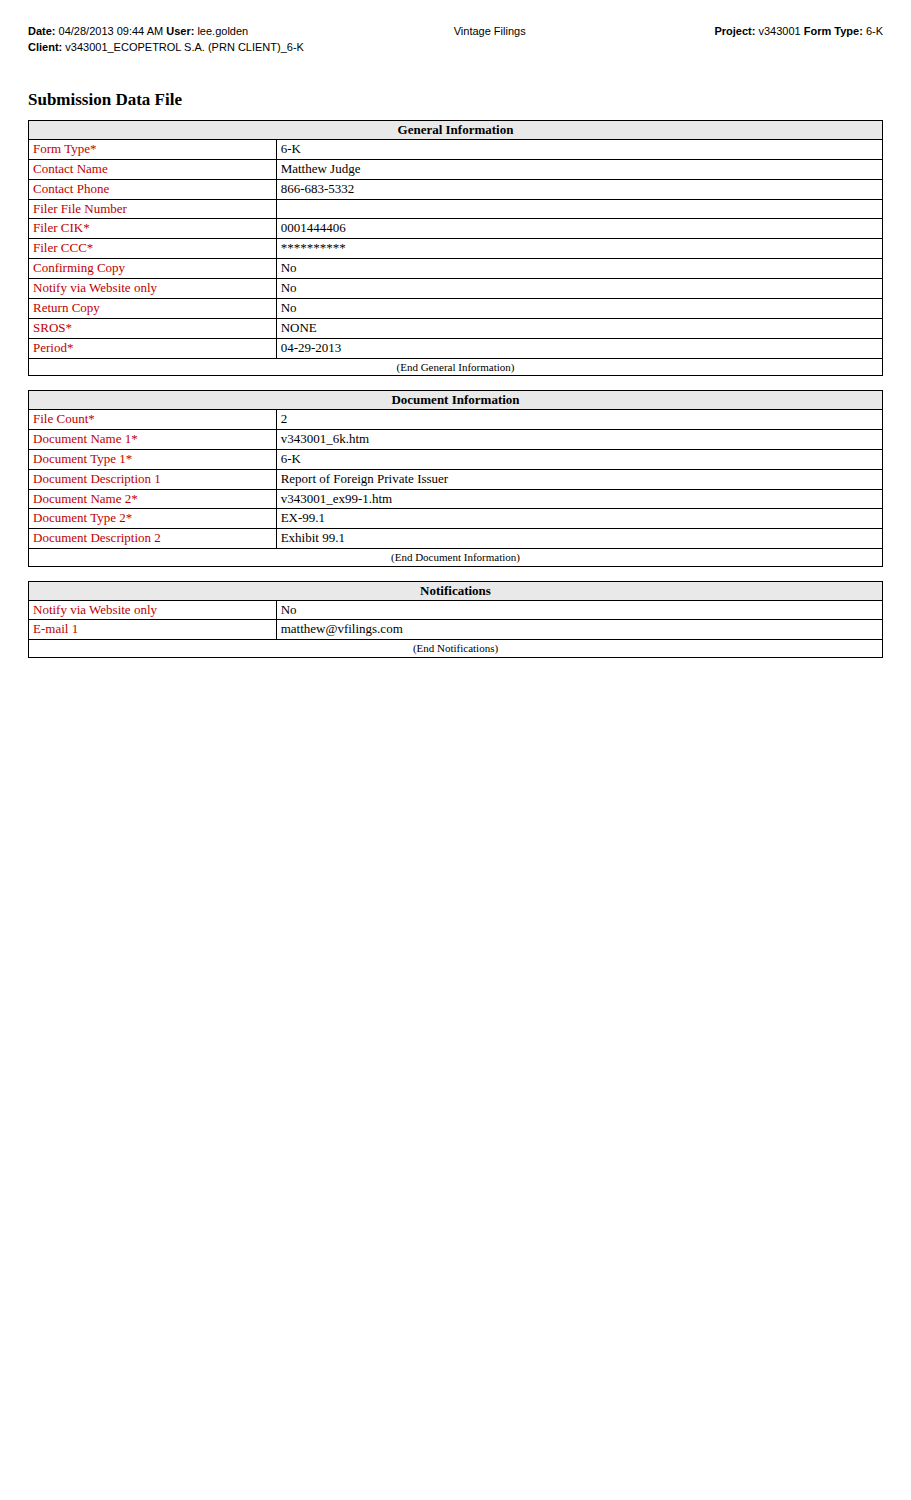| Date: 04/28/2013 09:44 AM User: lee.golden | Vintage Filings | Project: v343001 Form Type: 6-K |
| Client: v343001_ECOPETROL S.A. (PRN CLIENT)_6-K | | |
Submission Data File
| General Information |
| --- |
| Form Type* | 6-K |
| Contact Name | Matthew Judge |
| Contact Phone | 866-683-5332 |
| Filer File Number | |
| Filer CIK* | 0001444406 |
| Filer CCC* | ********** |
| Confirming Copy | No |
| Notify via Website only | No |
| Return Copy | No |
| SROS* | NONE |
| Period* | 04-29-2013 |
| (End General Information) |
| Document Information |
| --- |
| File Count* | 2 |
| Document Name 1* | v343001_6k.htm |
| Document Type 1* | 6-K |
| Document Description 1 | Report of Foreign Private Issuer |
| Document Name 2* | v343001_ex99-1.htm |
| Document Type 2* | EX-99.1 |
| Document Description 2 | Exhibit 99.1 |
| (End Document Information) |
| Notifications |
| --- |
| Notify via Website only | No |
| E-mail 1 | matthew@vfilings.com |
| (End Notifications) |